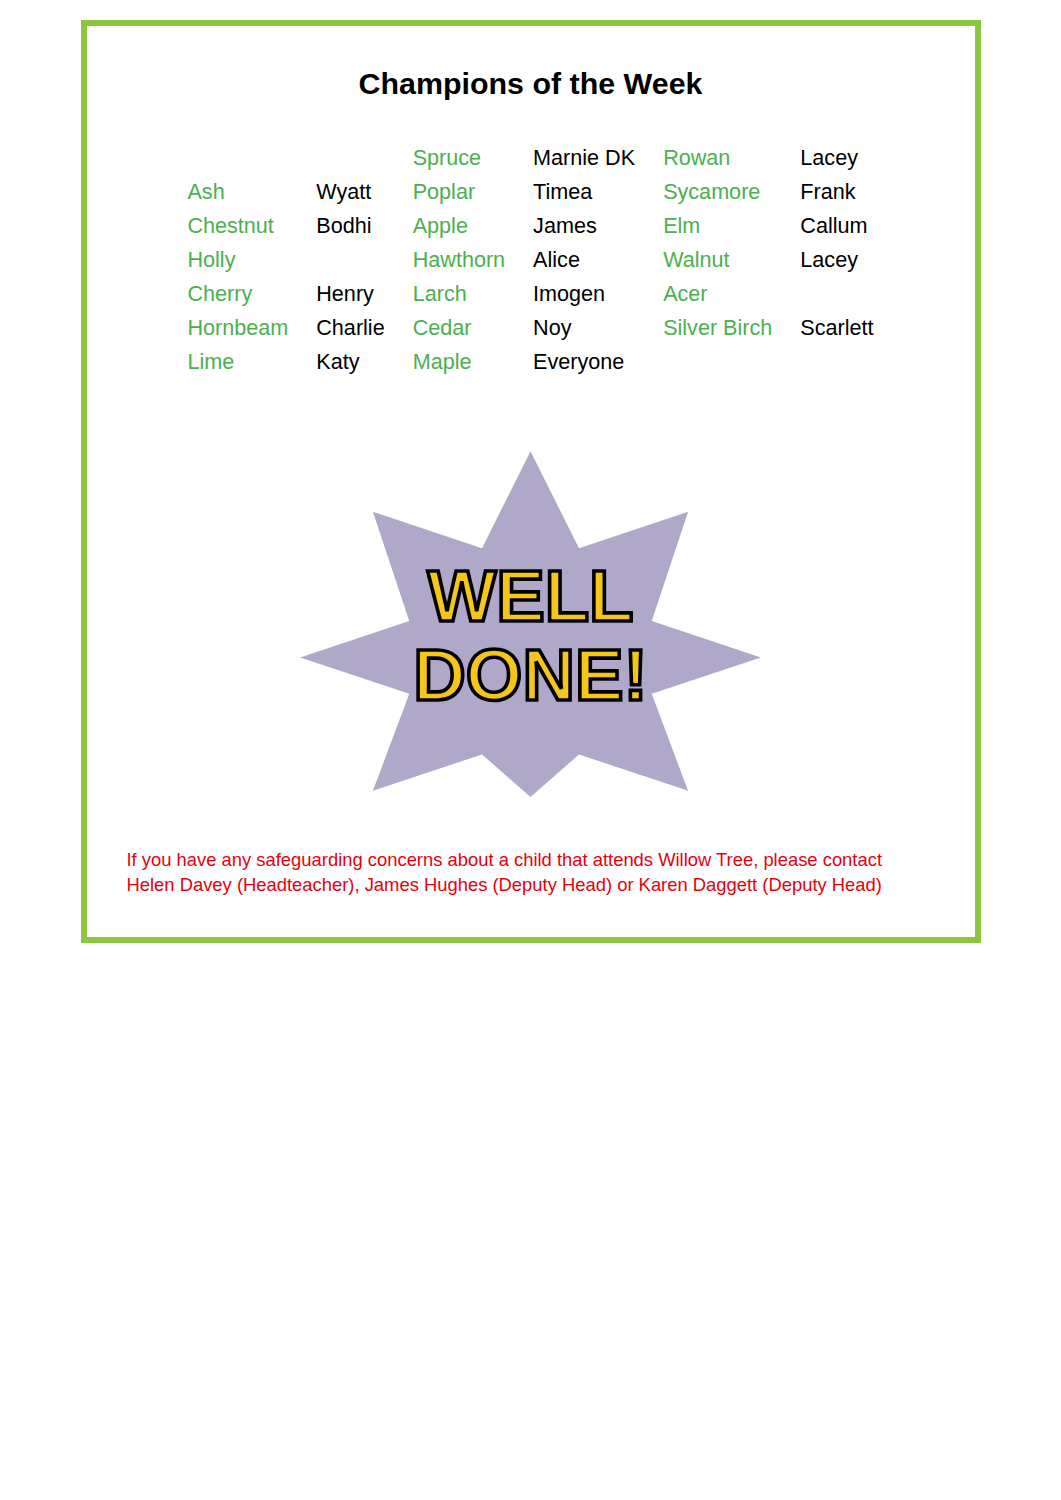Champions of the Week
| | | Spruce | Marnie DK | Rowan | Lacey |
| Ash | Wyatt | Poplar | Timea | Sycamore | Frank |
| Chestnut | Bodhi | Apple | James | Elm | Callum |
| Holly | | Hawthorn | Alice | Walnut | Lacey |
| Cherry | Henry | Larch | Imogen | Acer | |
| Hornbeam | Charlie | Cedar | Noy | Silver Birch | Scarlett |
| Lime | Katy | Maple | Everyone | | |
If you have any safeguarding concerns about a child that attends Willow Tree, please contact Helen Davey (Headteacher), James Hughes (Deputy Head) or Karen Daggett (Deputy Head)